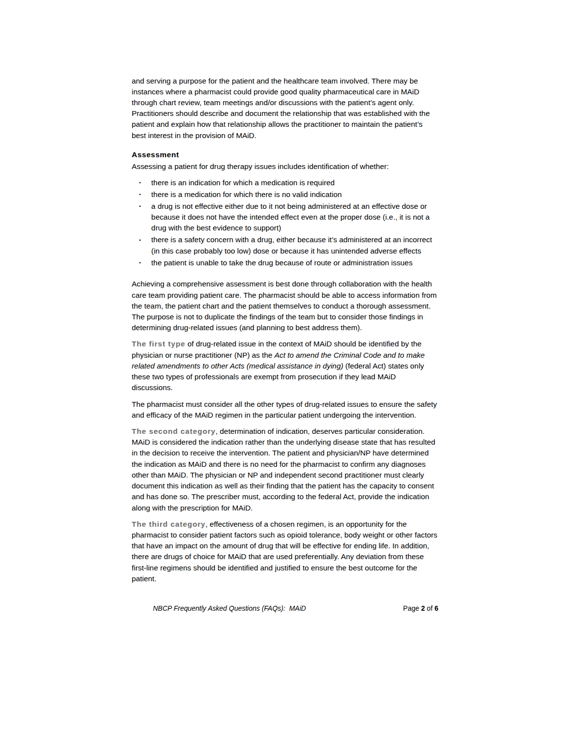and serving a purpose for the patient and the healthcare team involved. There may be instances where a pharmacist could provide good quality pharmaceutical care in MAiD through chart review, team meetings and/or discussions with the patient’s agent only. Practitioners should describe and document the relationship that was established with the patient and explain how that relationship allows the practitioner to maintain the patient’s best interest in the provision of MAiD.
Assessment
Assessing a patient for drug therapy issues includes identification of whether:
there is an indication for which a medication is required
there is a medication for which there is no valid indication
a drug is not effective either due to it not being administered at an effective dose or because it does not have the intended effect even at the proper dose (i.e., it is not a drug with the best evidence to support)
there is a safety concern with a drug, either because it’s administered at an incorrect (in this case probably too low) dose or because it has unintended adverse effects
the patient is unable to take the drug because of route or administration issues
Achieving a comprehensive assessment is best done through collaboration with the health care team providing patient care. The pharmacist should be able to access information from the team, the patient chart and the patient themselves to conduct a thorough assessment. The purpose is not to duplicate the findings of the team but to consider those findings in determining drug-related issues (and planning to best address them).
The first type of drug-related issue in the context of MAiD should be identified by the physician or nurse practitioner (NP) as the Act to amend the Criminal Code and to make related amendments to other Acts (medical assistance in dying) (federal Act) states only these two types of professionals are exempt from prosecution if they lead MAiD discussions.
The pharmacist must consider all the other types of drug-related issues to ensure the safety and efficacy of the MAiD regimen in the particular patient undergoing the intervention.
The second category, determination of indication, deserves particular consideration. MAiD is considered the indication rather than the underlying disease state that has resulted in the decision to receive the intervention. The patient and physician/NP have determined the indication as MAiD and there is no need for the pharmacist to confirm any diagnoses other than MAiD. The physician or NP and independent second practitioner must clearly document this indication as well as their finding that the patient has the capacity to consent and has done so. The prescriber must, according to the federal Act, provide the indication along with the prescription for MAiD.
The third category, effectiveness of a chosen regimen, is an opportunity for the pharmacist to consider patient factors such as opioid tolerance, body weight or other factors that have an impact on the amount of drug that will be effective for ending life. In addition, there are drugs of choice for MAiD that are used preferentially. Any deviation from these first-line regimens should be identified and justified to ensure the best outcome for the patient.
NBCP Frequently Asked Questions (FAQs): MAiD Page 2 of 6